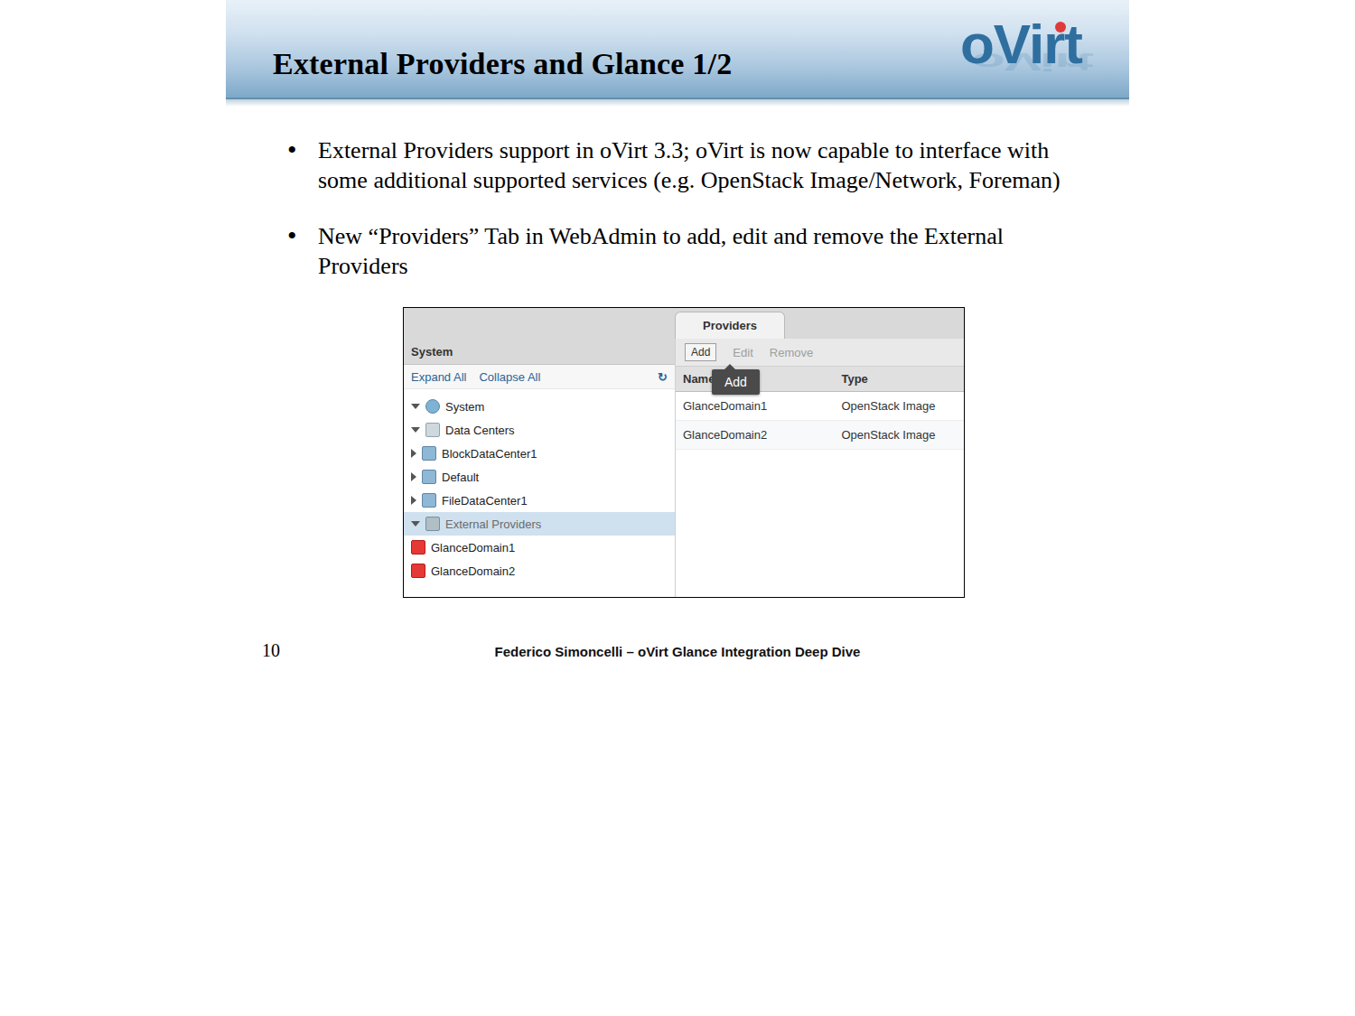External Providers and Glance 1/2
oVirt
oVirt
External Providers support in oVirt 3.3; oVirt is now capable to interface with some additional supported services (e.g. OpenStack Image/Network, Foreman)
New “Providers” Tab in WebAdmin to add, edit and remove the External Providers
Providers
System
Expand All Collapse All ↻
System
Data Centers
BlockDataCenter1
Default
FileDataCenter1
External Providers
GlanceDomain1
GlanceDomain2
Add Edit Remove Add
| Name | Type |
| --- | --- |
| GlanceDomain1 | OpenStack Image |
| GlanceDomain2 | OpenStack Image |
10
Federico Simoncelli – oVirt Glance Integration Deep Dive